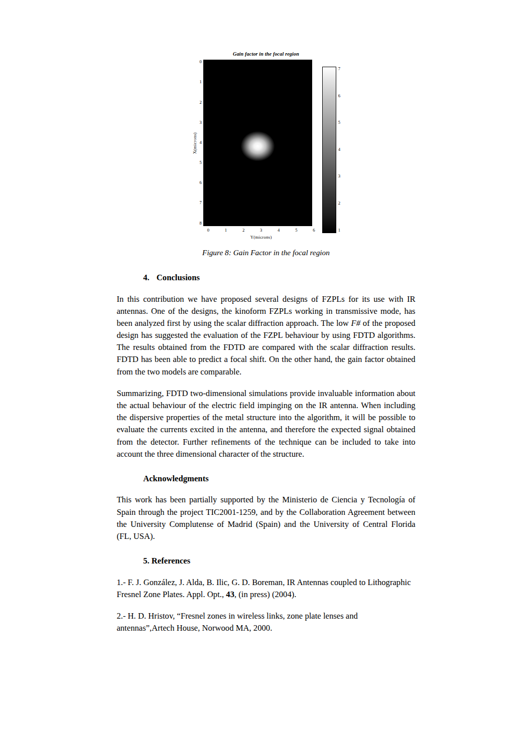Gain factor in the focal region
X(microns)
012345678
0123456
Y(microns)
7654321
Figure 8: Gain Factor in the focal region
4. Conclusions
In this contribution we have proposed several designs of FZPLs for its use with IR antennas. One of the designs, the kinoform FZPLs working in transmissive mode, has been analyzed first by using the scalar diffraction approach. The low F# of the proposed design has suggested the evaluation of the FZPL behaviour by using FDTD algorithms. The results obtained from the FDTD are compared with the scalar diffraction results. FDTD has been able to predict a focal shift. On the other hand, the gain factor obtained from the two models are comparable.
Summarizing, FDTD two-dimensional simulations provide invaluable information about the actual behaviour of the electric field impinging on the IR antenna. When including the dispersive properties of the metal structure into the algorithm, it will be possible to evaluate the currents excited in the antenna, and therefore the expected signal obtained from the detector. Further refinements of the technique can be included to take into account the three dimensional character of the structure.
Acknowledgments
This work has been partially supported by the Ministerio de Ciencia y Tecnología of Spain through the project TIC2001-1259, and by the Collaboration Agreement between the University Complutense of Madrid (Spain) and the University of Central Florida (FL, USA).
5. References
1.- F. J. González, J. Alda, B. Ilic, G. D. Boreman, IR Antennas coupled to Lithographic Fresnel Zone Plates. Appl. Opt., 43, (in press) (2004).
2.- H. D. Hristov, “Fresnel zones in wireless links, zone plate lenses and antennas”,Artech House, Norwood MA, 2000.